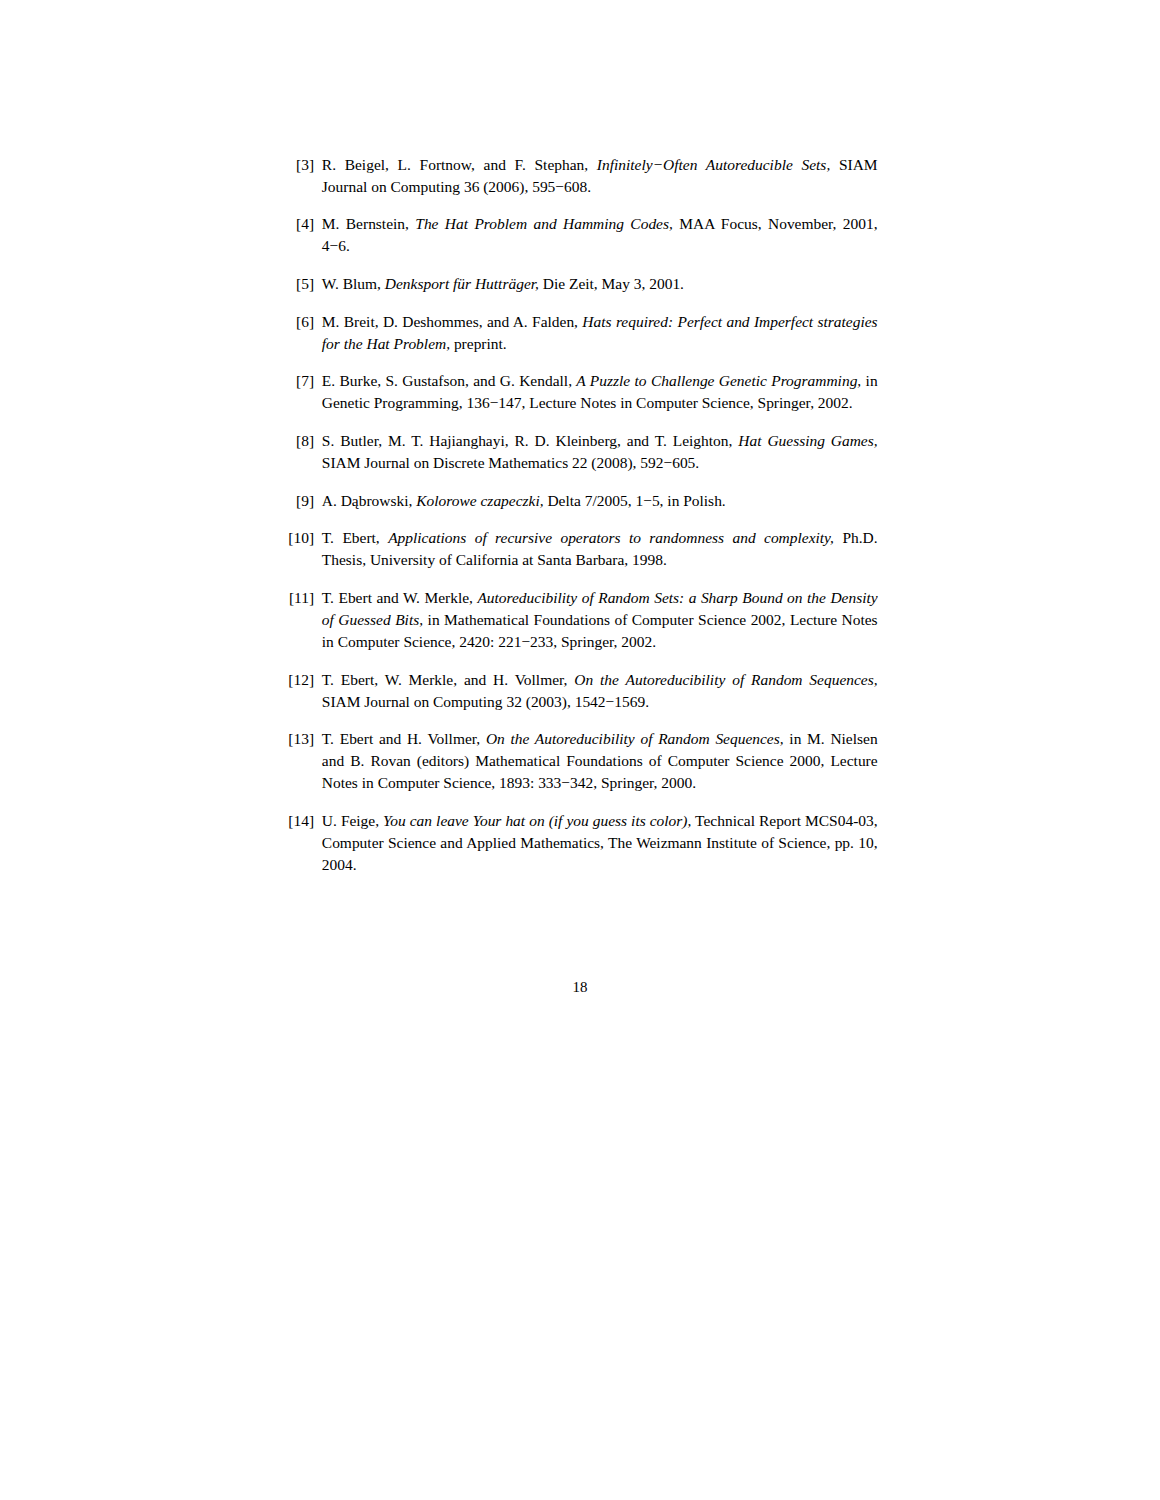[3] R. Beigel, L. Fortnow, and F. Stephan, Infinitely−Often Autoreducible Sets, SIAM Journal on Computing 36 (2006), 595−608.
[4] M. Bernstein, The Hat Problem and Hamming Codes, MAA Focus, November, 2001, 4−6.
[5] W. Blum, Denksport für Hutträger, Die Zeit, May 3, 2001.
[6] M. Breit, D. Deshommes, and A. Falden, Hats required: Perfect and Imperfect strategies for the Hat Problem, preprint.
[7] E. Burke, S. Gustafson, and G. Kendall, A Puzzle to Challenge Genetic Programming, in Genetic Programming, 136−147, Lecture Notes in Computer Science, Springer, 2002.
[8] S. Butler, M. T. Hajianghayi, R. D. Kleinberg, and T. Leighton, Hat Guessing Games, SIAM Journal on Discrete Mathematics 22 (2008), 592−605.
[9] A. Dąbrowski, Kolorowe czapeczki, Delta 7/2005, 1−5, in Polish.
[10] T. Ebert, Applications of recursive operators to randomness and complexity, Ph.D. Thesis, University of California at Santa Barbara, 1998.
[11] T. Ebert and W. Merkle, Autoreducibility of Random Sets: a Sharp Bound on the Density of Guessed Bits, in Mathematical Foundations of Computer Science 2002, Lecture Notes in Computer Science, 2420: 221−233, Springer, 2002.
[12] T. Ebert, W. Merkle, and H. Vollmer, On the Autoreducibility of Random Sequences, SIAM Journal on Computing 32 (2003), 1542−1569.
[13] T. Ebert and H. Vollmer, On the Autoreducibility of Random Sequences, in M. Nielsen and B. Rovan (editors) Mathematical Foundations of Computer Science 2000, Lecture Notes in Computer Science, 1893: 333−342, Springer, 2000.
[14] U. Feige, You can leave Your hat on (if you guess its color), Technical Report MCS04-03, Computer Science and Applied Mathematics, The Weizmann Institute of Science, pp. 10, 2004.
18